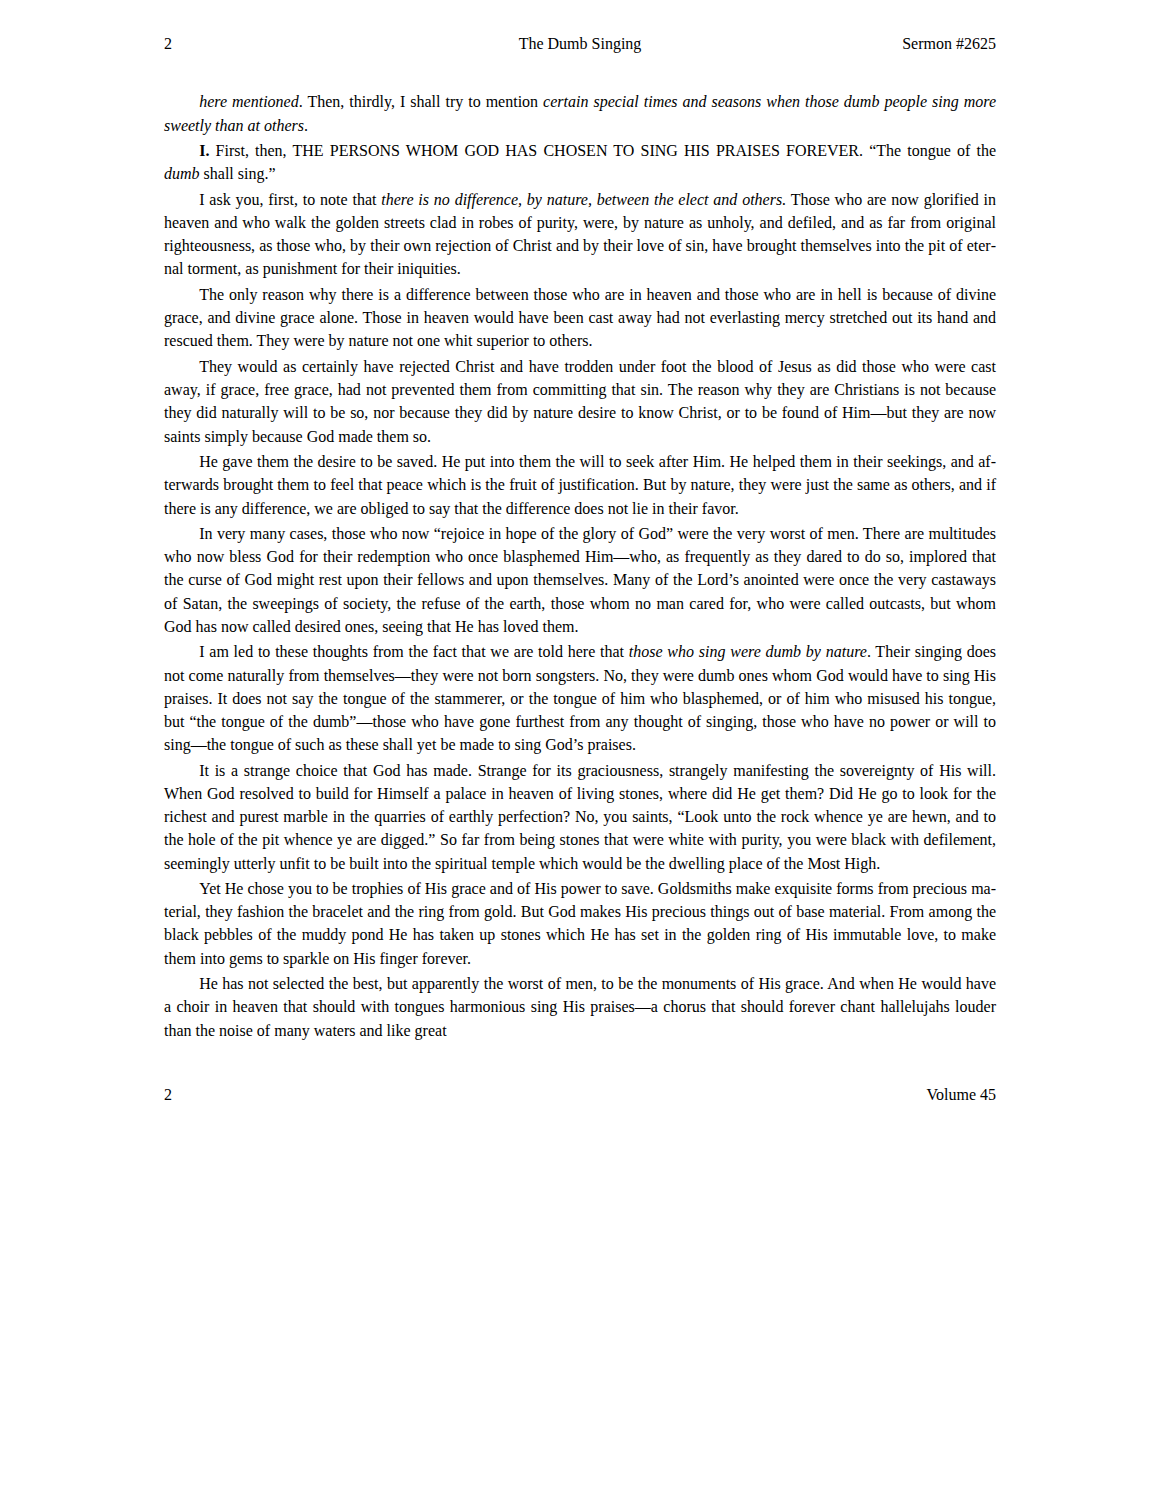2
The Dumb Singing
Sermon #2625
here mentioned. Then, thirdly, I shall try to mention certain special times and seasons when those dumb people sing more sweetly than at others.
I. First, then, THE PERSONS WHOM GOD HAS CHOSEN TO SING HIS PRAISES FOREVER. “The tongue of the dumb shall sing.”
I ask you, first, to note that there is no difference, by nature, between the elect and others. Those who are now glorified in heaven and who walk the golden streets clad in robes of purity, were, by nature as unholy, and defiled, and as far from original righteousness, as those who, by their own rejection of Christ and by their love of sin, have brought themselves into the pit of eternal torment, as punishment for their iniquities.
The only reason why there is a difference between those who are in heaven and those who are in hell is because of divine grace, and divine grace alone. Those in heaven would have been cast away had not everlasting mercy stretched out its hand and rescued them. They were by nature not one whit superior to others.
They would as certainly have rejected Christ and have trodden under foot the blood of Jesus as did those who were cast away, if grace, free grace, had not prevented them from committing that sin. The reason why they are Christians is not because they did naturally will to be so, nor because they did by nature desire to know Christ, or to be found of Him—but they are now saints simply because God made them so.
He gave them the desire to be saved. He put into them the will to seek after Him. He helped them in their seekings, and afterwards brought them to feel that peace which is the fruit of justification. But by nature, they were just the same as others, and if there is any difference, we are obliged to say that the difference does not lie in their favor.
In very many cases, those who now “rejoice in hope of the glory of God” were the very worst of men. There are multitudes who now bless God for their redemption who once blasphemed Him—who, as frequently as they dared to do so, implored that the curse of God might rest upon their fellows and upon themselves. Many of the Lord’s anointed were once the very castaways of Satan, the sweepings of society, the refuse of the earth, those whom no man cared for, who were called outcasts, but whom God has now called desired ones, seeing that He has loved them.
I am led to these thoughts from the fact that we are told here that those who sing were dumb by nature. Their singing does not come naturally from themselves—they were not born songsters. No, they were dumb ones whom God would have to sing His praises. It does not say the tongue of the stammerer, or the tongue of him who blasphemed, or of him who misused his tongue, but “the tongue of the dumb”—those who have gone furthest from any thought of singing, those who have no power or will to sing—the tongue of such as these shall yet be made to sing God’s praises.
It is a strange choice that God has made. Strange for its graciousness, strangely manifesting the sovereignty of His will. When God resolved to build for Himself a palace in heaven of living stones, where did He get them? Did He go to look for the richest and purest marble in the quarries of earthly perfection? No, you saints, “Look unto the rock whence ye are hewn, and to the hole of the pit whence ye are digged.” So far from being stones that were white with purity, you were black with defilement, seemingly utterly unfit to be built into the spiritual temple which would be the dwelling place of the Most High.
Yet He chose you to be trophies of His grace and of His power to save. Goldsmiths make exquisite forms from precious material, they fashion the bracelet and the ring from gold. But God makes His precious things out of base material. From among the black pebbles of the muddy pond He has taken up stones which He has set in the golden ring of His immutable love, to make them into gems to sparkle on His finger forever.
He has not selected the best, but apparently the worst of men, to be the monuments of His grace. And when He would have a choir in heaven that should with tongues harmonious sing His praises—a chorus that should forever chant hallelujahs louder than the noise of many waters and like great
2
Volume 45